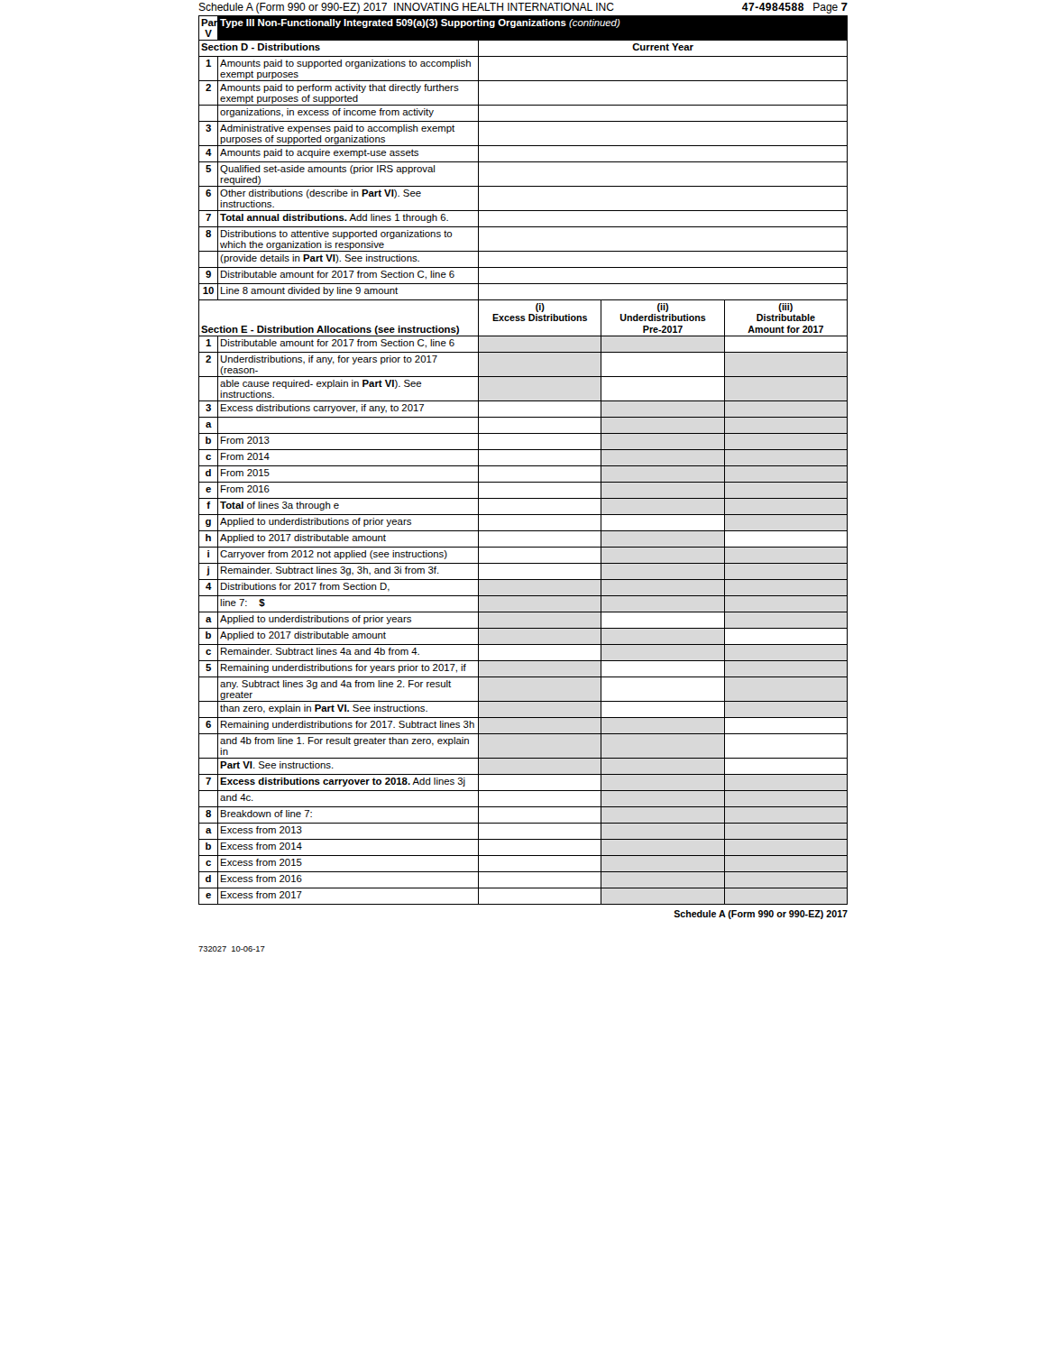Schedule A (Form 990 or 990-EZ) 2017 INNOVATING HEALTH INTERNATIONAL INC
47-4984588 Page 7
| Part V | Type III Non-Functionally Integrated 509(a)(3) Supporting Organizations (continued) |
| Section D - Distributions | Current Year |
| 1 | Amounts paid to supported organizations to accomplish exempt purposes | |
| 2 | Amounts paid to perform activity that directly furthers exempt purposes of supported | |
| | organizations, in excess of income from activity | |
| 3 | Administrative expenses paid to accomplish exempt purposes of supported organizations | |
| 4 | Amounts paid to acquire exempt-use assets | |
| 5 | Qualified set-aside amounts (prior IRS approval required) | |
| 6 | Other distributions (describe in Part VI ). See instructions. | |
| 7 | Total annual distributions. Add lines 1 through 6. | |
| 8 | Distributions to attentive supported organizations to which the organization is responsive | |
| | (provide details in Part VI ). See instructions. | |
| 9 | Distributable amount for 2017 from Section C, line 6 | |
| 10 | Line 8 amount divided by line 9 amount | |
| Section E - Distribution Allocations (see instructions) | (i) Excess Distributions | (ii) Underdistributions Pre-2017 | (iii) Distributable Amount for 2017 |
| 1 | Distributable amount for 2017 from Section C, line 6 | | | |
| 2 | Underdistributions, if any, for years prior to 2017 (reason- | | | |
| | able cause required- explain in Part VI ). See instructions. | | | |
| 3 | Excess distributions carryover, if any, to 2017 | | | |
| a | | | | |
| b | From 2013 | | | |
| c | From 2014 | | | |
| d | From 2015 | | | |
| e | From 2016 | | | |
| f | Total of lines 3a through e | | | |
| g | Applied to underdistributions of prior years | | | |
| h | Applied to 2017 distributable amount | | | |
| i | Carryover from 2012 not applied (see instructions) | | | |
| j | Remainder. Subtract lines 3g, 3h, and 3i from 3f. | | | |
| 4 | Distributions for 2017 from Section D, | | | |
| | line 7: $ | | | |
| a | Applied to underdistributions of prior years | | | |
| b | Applied to 2017 distributable amount | | | |
| c | Remainder. Subtract lines 4a and 4b from 4. | | | |
| 5 | Remaining underdistributions for years prior to 2017, if | | | |
| | any. Subtract lines 3g and 4a from line 2. For result greater | | | |
| | than zero, explain in Part VI. See instructions. | | | |
| 6 | Remaining underdistributions for 2017. Subtract lines 3h | | | |
| | and 4b from line 1. For result greater than zero, explain in | | | |
| | Part VI . See instructions. | | | |
| 7 | Excess distributions carryover to 2018. Add lines 3j | | | |
| | and 4c. | | | |
| 8 | Breakdown of line 7: | | | |
| a | Excess from 2013 | | | |
| b | Excess from 2014 | | | |
| c | Excess from 2015 | | | |
| d | Excess from 2016 | | | |
| e | Excess from 2017 | | | |
Schedule A (Form 990 or 990-EZ) 2017
732027 10-06-17